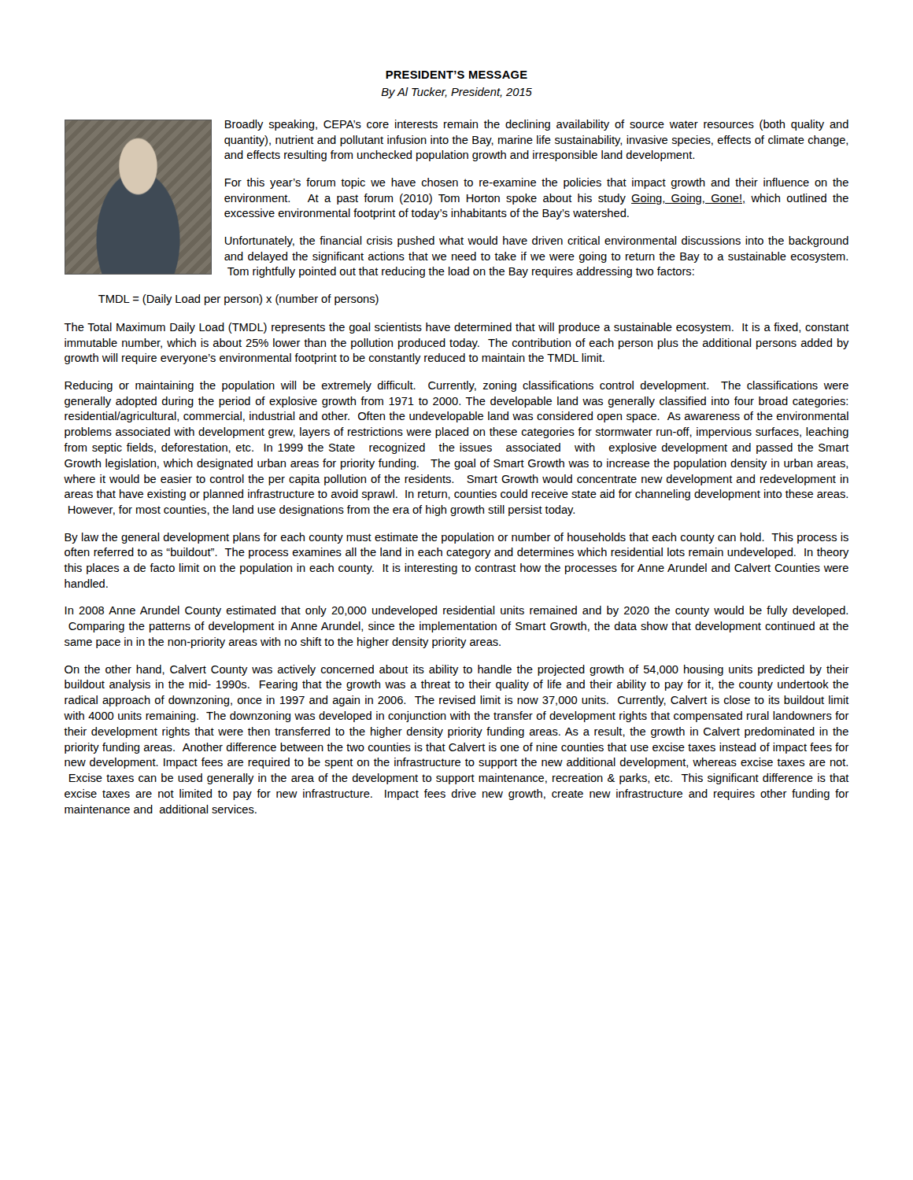PRESIDENT’S MESSAGE
By Al Tucker, President, 2015
Broadly speaking, CEPA’s core interests remain the declining availability of source water resources (both quality and quantity), nutrient and pollutant infusion into the Bay, marine life sustainability, invasive species, effects of climate change, and effects resulting from unchecked population growth and irresponsible land development.
For this year’s forum topic we have chosen to re-examine the policies that impact growth and their influence on the environment. At a past forum (2010) Tom Horton spoke about his study Going, Going, Gone!, which outlined the excessive environmental footprint of today’s inhabitants of the Bay’s watershed.
Unfortunately, the financial crisis pushed what would have driven critical environmental discussions into the background and delayed the significant actions that we need to take if we were going to return the Bay to a sustainable ecosystem. Tom rightfully pointed out that reducing the load on the Bay requires addressing two factors:
TMDL = (Daily Load per person) x (number of persons)
The Total Maximum Daily Load (TMDL) represents the goal scientists have determined that will produce a sustainable ecosystem. It is a fixed, constant immutable number, which is about 25% lower than the pollution produced today. The contribution of each person plus the additional persons added by growth will require everyone’s environmental footprint to be constantly reduced to maintain the TMDL limit.
Reducing or maintaining the population will be extremely difficult. Currently, zoning classifications control development. The classifications were generally adopted during the period of explosive growth from 1971 to 2000. The developable land was generally classified into four broad categories: residential/agricultural, commercial, industrial and other. Often the undevelopable land was considered open space. As awareness of the environmental problems associated with development grew, layers of restrictions were placed on these categories for stormwater run-off, impervious surfaces, leaching from septic fields, deforestation, etc. In 1999 the State recognized the issues associated with explosive development and passed the Smart Growth legislation, which designated urban areas for priority funding. The goal of Smart Growth was to increase the population density in urban areas, where it would be easier to control the per capita pollution of the residents. Smart Growth would concentrate new development and redevelopment in areas that have existing or planned infrastructure to avoid sprawl. In return, counties could receive state aid for channeling development into these areas. However, for most counties, the land use designations from the era of high growth still persist today.
By law the general development plans for each county must estimate the population or number of households that each county can hold. This process is often referred to as “buildout”. The process examines all the land in each category and determines which residential lots remain undeveloped. In theory this places a de facto limit on the population in each county. It is interesting to contrast how the processes for Anne Arundel and Calvert Counties were handled.
In 2008 Anne Arundel County estimated that only 20,000 undeveloped residential units remained and by 2020 the county would be fully developed. Comparing the patterns of development in Anne Arundel, since the implementation of Smart Growth, the data show that development continued at the same pace in in the non-priority areas with no shift to the higher density priority areas.
On the other hand, Calvert County was actively concerned about its ability to handle the projected growth of 54,000 housing units predicted by their buildout analysis in the mid- 1990s. Fearing that the growth was a threat to their quality of life and their ability to pay for it, the county undertook the radical approach of downzoning, once in 1997 and again in 2006. The revised limit is now 37,000 units. Currently, Calvert is close to its buildout limit with 4000 units remaining. The downzoning was developed in conjunction with the transfer of development rights that compensated rural landowners for their development rights that were then transferred to the higher density priority funding areas. As a result, the growth in Calvert predominated in the priority funding areas. Another difference between the two counties is that Calvert is one of nine counties that use excise taxes instead of impact fees for new development. Impact fees are required to be spent on the infrastructure to support the new additional development, whereas excise taxes are not. Excise taxes can be used generally in the area of the development to support maintenance, recreation & parks, etc. This significant difference is that excise taxes are not limited to pay for new infrastructure. Impact fees drive new growth, create new infrastructure and requires other funding for maintenance and additional services.